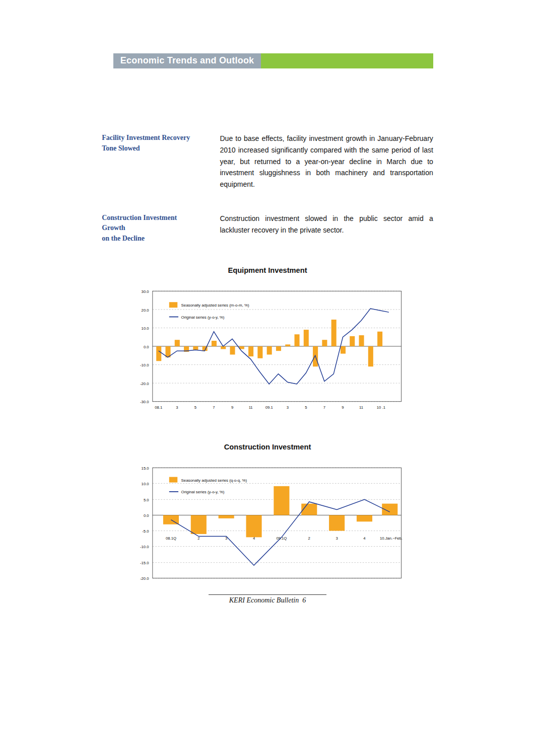Economic Trends and Outlook
Facility Investment Recovery
Tone Slowed
Due to base effects, facility investment growth in January-February 2010 increased significantly compared with the same period of last year, but returned to a year-on-year decline in March due to investment sluggishness in both machinery and transportation equipment.
Construction Investment Growth
on the Decline
Construction investment slowed in the public sector amid a lackluster recovery in the private sector.
Equipment Investment
30.0 20.0 10.0 0.0 -10.0 -20.0 -30.0 Seasonally adjusted series (m-o-m, %) Original series (y-o-y, %) 08.1 3 5 7 9 11 09.1 3 5 7 9 11 10 .1
Construction Investment
15.0 10.0 5.0 0.0 -5.0 -10.0 -15.0 -20.0 Seasonally adjusted series (q-o-q, %) Original series (y-o-y, %) 08.1Q 2 3 4 09.1Q 2 3 4 10.Jan.~Feb.
KERI Economic Bulletin 6